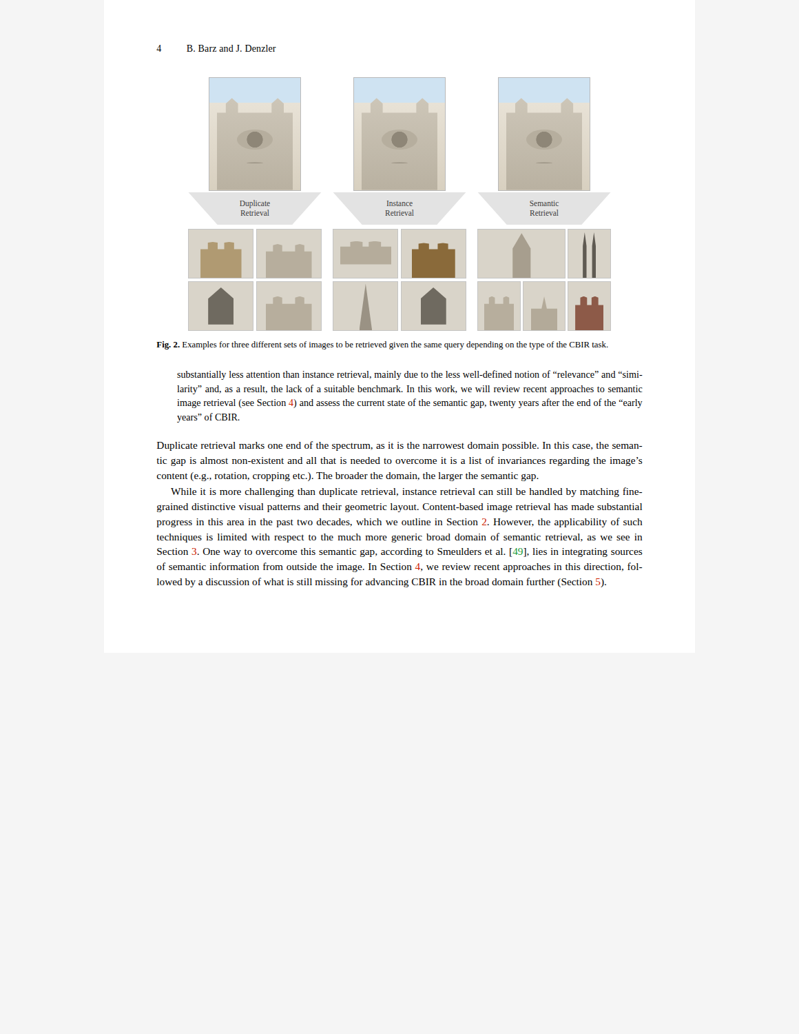4 B. Barz and J. Denzler
Duplicate Retrieval
Instance Retrieval
Semantic Retrieval
Fig. 2. Examples for three different sets of images to be retrieved given the same query depending on the type of the CBIR task.
substantially less attention than instance retrieval, mainly due to the less well-defined notion of “relevance” and “similarity” and, as a result, the lack of a suitable benchmark. In this work, we will review recent approaches to semantic image retrieval (see Section 4) and assess the current state of the semantic gap, twenty years after the end of the “early years” of CBIR.
Duplicate retrieval marks one end of the spectrum, as it is the narrowest domain possible. In this case, the semantic gap is almost non-existent and all that is needed to overcome it is a list of invariances regarding the image’s content (e.g., rotation, cropping etc.). The broader the domain, the larger the semantic gap.
While it is more challenging than duplicate retrieval, instance retrieval can still be handled by matching fine-grained distinctive visual patterns and their geometric layout. Content-based image retrieval has made substantial progress in this area in the past two decades, which we outline in Section 2. However, the applicability of such techniques is limited with respect to the much more generic broad domain of semantic retrieval, as we see in Section 3. One way to overcome this semantic gap, according to Smeulders et al. [49], lies in integrating sources of semantic information from outside the image. In Section 4, we review recent approaches in this direction, followed by a discussion of what is still missing for advancing CBIR in the broad domain further (Section 5).